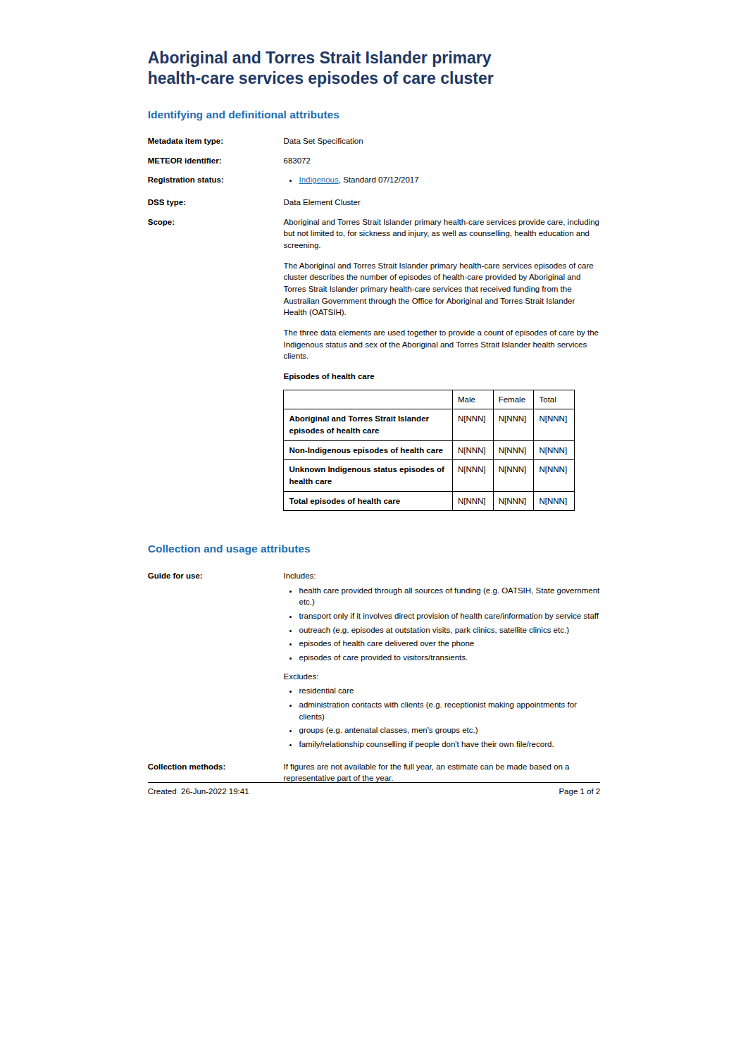Aboriginal and Torres Strait Islander primary
health-care services episodes of care cluster
Identifying and definitional attributes
| Metadata item type: | Data Set Specification |
| METEOR identifier: | 683072 |
| Registration status: | Indigenous , Standard 07/12/2017 |
| DSS type: | Data Element Cluster |
| Scope: | Aboriginal and Torres Strait Islander primary health-care services provide care, including but not limited to, for sickness and injury, as well as counselling, health education and screening. The Aboriginal and Torres Strait Islander primary health-care services episodes of care cluster describes the number of episodes of health-care provided by Aboriginal and Torres Strait Islander primary health-care services that received funding from the Australian Government through the Office for Aboriginal and Torres Strait Islander Health (OATSIH). The three data elements are used together to provide a count of episodes of care by the Indigenous status and sex of the Aboriginal and Torres Strait Islander health services clients. Episodes of health care / / Male / Female / Total / / --- / --- / --- / --- / / Aboriginal and Torres Strait Islander episodes of health care / N[NNN] / N[NNN] / N[NNN] / / Non-Indigenous episodes of health care / N[NNN] / N[NNN] / N[NNN] / / Unknown Indigenous status episodes of health care / N[NNN] / N[NNN] / N[NNN] / / Total episodes of health care / N[NNN] / N[NNN] / N[NNN] / |
Collection and usage attributes
| Guide for use: | Includes: health care provided through all sources of funding (e.g. OATSIH, State government etc.) transport only if it involves direct provision of health care/information by service staff outreach (e.g. episodes at outstation visits, park clinics, satellite clinics etc.) episodes of health care delivered over the phone episodes of care provided to visitors/transients. Excludes: residential care administration contacts with clients (e.g. receptionist making appointments for clients) groups (e.g. antenatal classes, men's groups etc.) family/relationship counselling if people don't have their own file/record. |
| Collection methods: | If figures are not available for the full year, an estimate can be made based on a representative part of the year. |
Created 26-Jun-2022 19:41 Page 1 of 2